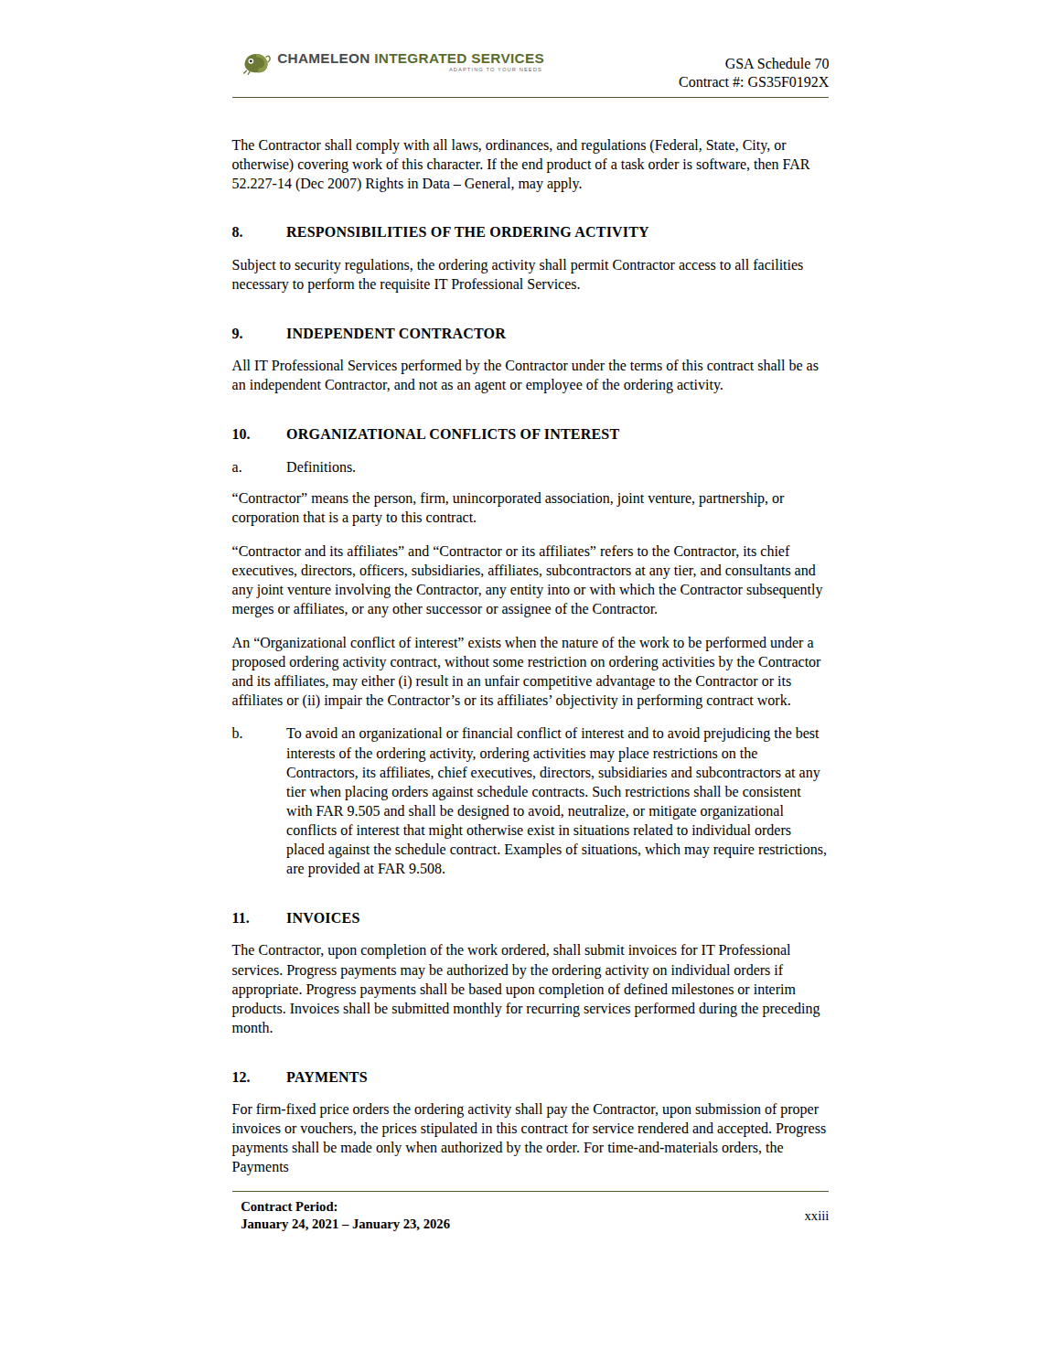CHAMELEON INTEGRATED SERVICES
ADAPTING TO YOUR NEEDS
GSA Schedule 70
Contract #: GS35F0192X
The Contractor shall comply with all laws, ordinances, and regulations (Federal, State, City, or otherwise) covering work of this character. If the end product of a task order is software, then FAR 52.227-14 (Dec 2007) Rights in Data – General, may apply.
8. RESPONSIBILITIES OF THE ORDERING ACTIVITY
Subject to security regulations, the ordering activity shall permit Contractor access to all facilities necessary to perform the requisite IT Professional Services.
9. INDEPENDENT CONTRACTOR
All IT Professional Services performed by the Contractor under the terms of this contract shall be as an independent Contractor, and not as an agent or employee of the ordering activity.
10. ORGANIZATIONAL CONFLICTS OF INTEREST
a. Definitions.
“Contractor” means the person, firm, unincorporated association, joint venture, partnership, or corporation that is a party to this contract.
“Contractor and its affiliates” and “Contractor or its affiliates” refers to the Contractor, its chief executives, directors, officers, subsidiaries, affiliates, subcontractors at any tier, and consultants and any joint venture involving the Contractor, any entity into or with which the Contractor subsequently merges or affiliates, or any other successor or assignee of the Contractor.
An “Organizational conflict of interest” exists when the nature of the work to be performed under a proposed ordering activity contract, without some restriction on ordering activities by the Contractor and its affiliates, may either (i) result in an unfair competitive advantage to the Contractor or its affiliates or (ii) impair the Contractor’s or its affiliates’ objectivity in performing contract work.
b. To avoid an organizational or financial conflict of interest and to avoid prejudicing the best interests of the ordering activity, ordering activities may place restrictions on the Contractors, its affiliates, chief executives, directors, subsidiaries and subcontractors at any tier when placing orders against schedule contracts. Such restrictions shall be consistent with FAR 9.505 and shall be designed to avoid, neutralize, or mitigate organizational conflicts of interest that might otherwise exist in situations related to individual orders placed against the schedule contract. Examples of situations, which may require restrictions, are provided at FAR 9.508.
11. INVOICES
The Contractor, upon completion of the work ordered, shall submit invoices for IT Professional services. Progress payments may be authorized by the ordering activity on individual orders if appropriate. Progress payments shall be based upon completion of defined milestones or interim products. Invoices shall be submitted monthly for recurring services performed during the preceding month.
12. PAYMENTS
For firm-fixed price orders the ordering activity shall pay the Contractor, upon submission of proper invoices or vouchers, the prices stipulated in this contract for service rendered and accepted. Progress payments shall be made only when authorized by the order. For time-and-materials orders, the Payments
Contract Period:
January 24, 2021 – January 23, 2026
xxiii